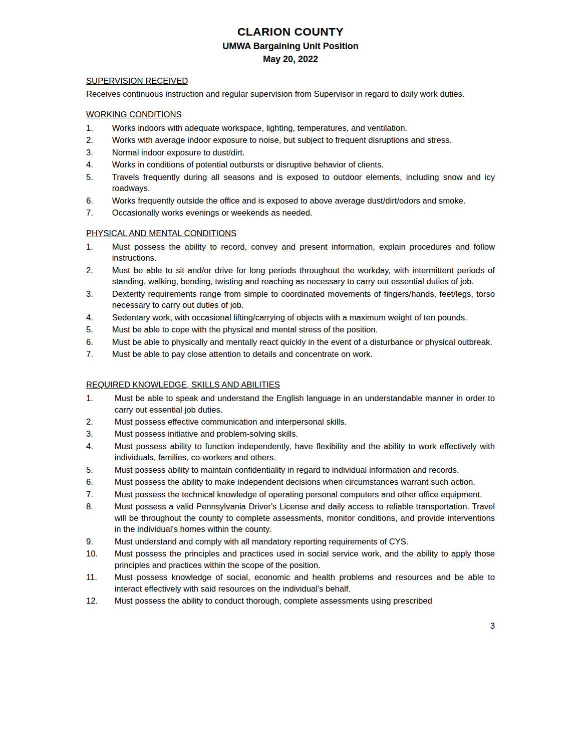CLARION COUNTY
UMWA Bargaining Unit Position
May 20, 2022
SUPERVISION RECEIVED
Receives continuous instruction and regular supervision from Supervisor in regard to daily work duties.
WORKING CONDITIONS
Works indoors with adequate workspace, lighting, temperatures, and ventilation.
Works with average indoor exposure to noise, but subject to frequent disruptions and stress.
Normal indoor exposure to dust/dirt.
Works in conditions of potential outbursts or disruptive behavior of clients.
Travels frequently during all seasons and is exposed to outdoor elements, including snow and icy roadways.
Works frequently outside the office and is exposed to above average dust/dirt/odors and smoke.
Occasionally works evenings or weekends as needed.
PHYSICAL AND MENTAL CONDITIONS
Must possess the ability to record, convey and present information, explain procedures and follow instructions.
Must be able to sit and/or drive for long periods throughout the workday, with intermittent periods of standing, walking, bending, twisting and reaching as necessary to carry out essential duties of job.
Dexterity requirements range from simple to coordinated movements of fingers/hands, feet/legs, torso necessary to carry out duties of job.
Sedentary work, with occasional lifting/carrying of objects with a maximum weight of ten pounds.
Must be able to cope with the physical and mental stress of the position.
Must be able to physically and mentally react quickly in the event of a disturbance or physical outbreak.
Must be able to pay close attention to details and concentrate on work.
REQUIRED KNOWLEDGE, SKILLS AND ABILITIES
Must be able to speak and understand the English language in an understandable manner in order to carry out essential job duties.
Must possess effective communication and interpersonal skills.
Must possess initiative and problem-solving skills.
Must possess ability to function independently, have flexibility and the ability to work effectively with individuals, families, co-workers and others.
Must possess ability to maintain confidentiality in regard to individual information and records.
Must possess the ability to make independent decisions when circumstances warrant such action.
Must possess the technical knowledge of operating personal computers and other office equipment.
Must possess a valid Pennsylvania Driver's License and daily access to reliable transportation. Travel will be throughout the county to complete assessments, monitor conditions, and provide interventions in the individual's homes within the county.
Must understand and comply with all mandatory reporting requirements of CYS.
Must possess the principles and practices used in social service work, and the ability to apply those principles and practices within the scope of the position.
Must possess knowledge of social, economic and health problems and resources and be able to interact effectively with said resources on the individual's behalf.
Must possess the ability to conduct thorough, complete assessments using prescribed
3